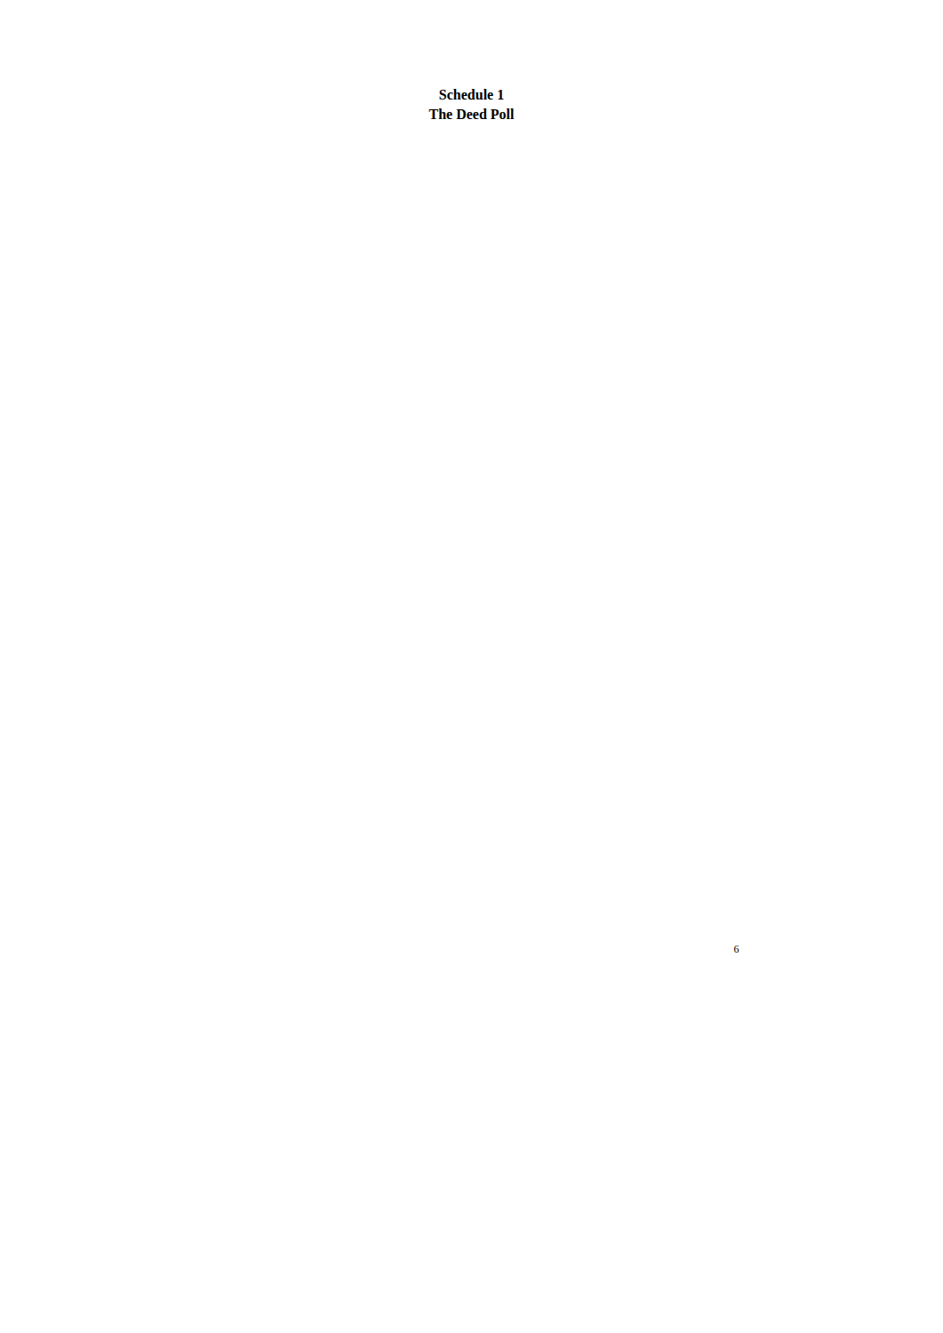Schedule 1 The Deed Poll
6